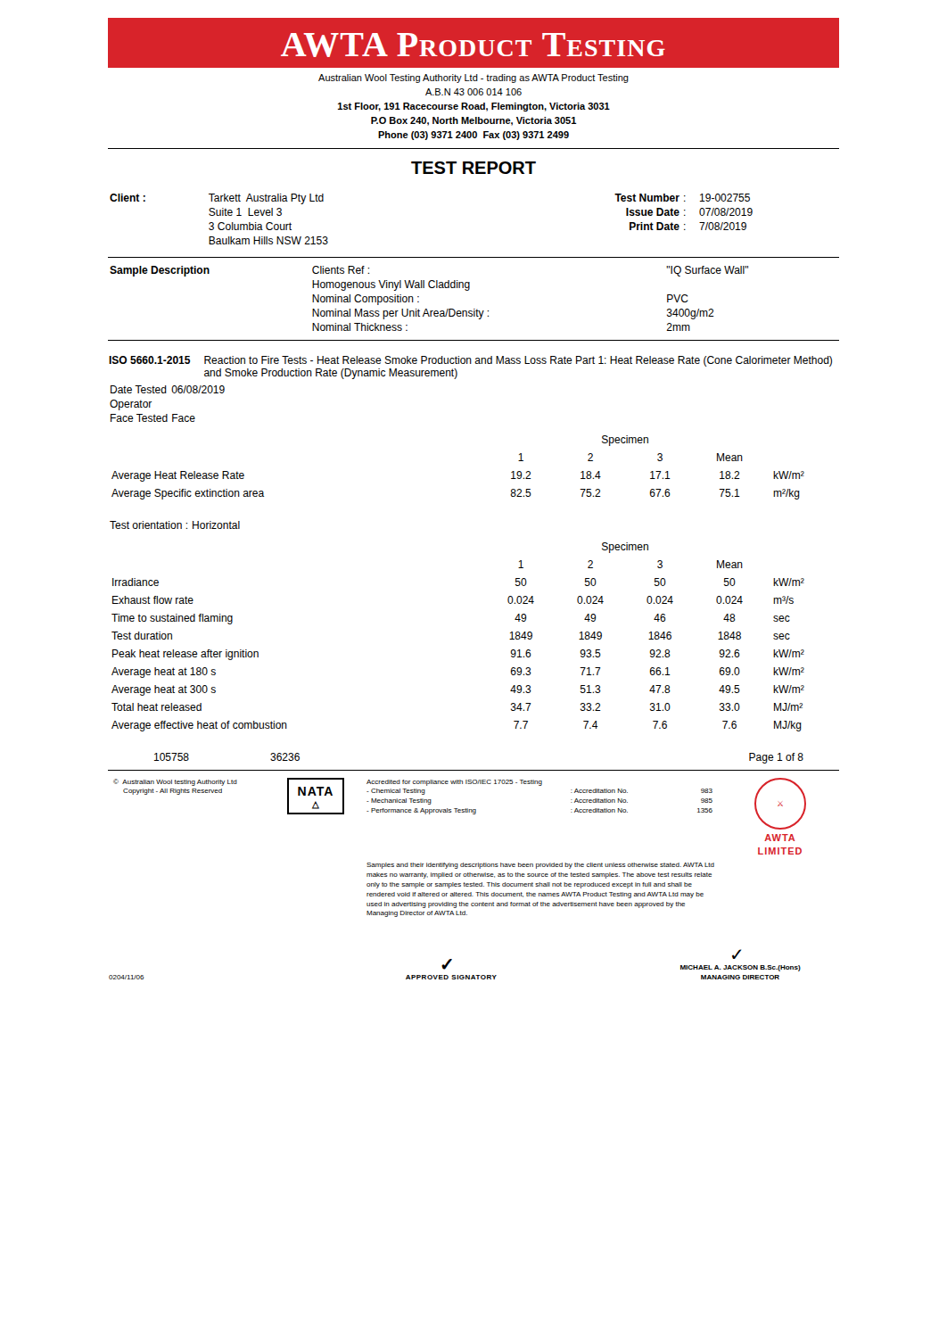AWTA Product Testing
Australian Wool Testing Authority Ltd - trading as AWTA Product Testing
A.B.N 43 006 014 106
1st Floor, 191 Racecourse Road, Flemington, Victoria 3031
P.O Box 240, North Melbourne, Victoria 3051
Phone (03) 9371 2400 Fax (03) 9371 2499
TEST REPORT
| Client : | Tarkett Australia Pty Ltd | Test Number | : | 19-002755 |
| | Suite 1 Level 3 | Issue Date | : | 07/08/2019 |
| | 3 Columbia Court | Print Date | : | 7/08/2019 |
| | Baulkam Hills NSW 2153 | |
| Sample Description | Clients Ref : | "IQ Surface Wall" | |
| | Homogenous Vinyl Wall Cladding |
| | Nominal Composition : | PVC | |
| | Nominal Mass per Unit Area/Density : | 3400g/m2 | |
| | Nominal Thickness : | 2mm | |
| ISO 5660.1-2015 | Reaction to Fire Tests - Heat Release Smoke Production and Mass Loss Rate Part 1: Heat Release Rate (Cone Calorimeter Method) and Smoke Production Rate (Dynamic Measurement) |
| Date Tested | 06/08/2019 |
| Operator | |
| Face Tested | Face |
| | Specimen | |
| | 1 | 2 | 3 | Mean | |
| Average Heat Release Rate | 19.2 | 18.4 | 17.1 | 18.2 | kW/m² |
| Average Specific extinction area | 82.5 | 75.2 | 67.6 | 75.1 | m²/kg |
| Test orientation : | Horizontal |
| | Specimen | |
| | 1 | 2 | 3 | Mean | |
| Irradiance | 50 | 50 | 50 | 50 | kW/m² |
| Exhaust flow rate | 0.024 | 0.024 | 0.024 | 0.024 | m³/s |
| Time to sustained flaming | 49 | 49 | 46 | 48 | sec |
| Test duration | 1849 | 1849 | 1846 | 1848 | sec |
| Peak heat release after ignition | 91.6 | 93.5 | 92.8 | 92.6 | kW/m² |
| Average heat at 180 s | 69.3 | 71.7 | 66.1 | 69.0 | kW/m² |
| Average heat at 300 s | 49.3 | 51.3 | 47.8 | 49.5 | kW/m² |
| Total heat released | 34.7 | 33.2 | 31.0 | 33.0 | MJ/m² |
| Average effective heat of combustion | 7.7 | 7.4 | 7.6 | 7.6 | MJ/kg |
| 105758 | 36236 | Page 1 of 8 |
| © Australian Wool testing Authority Ltd Copyright - All Rights Reserved | NATA △ | / Accredited for compliance with ISO/IEC 17025 - Testing / / - Chemical Testing / : Accreditation No. / 983 / / - Mechanical Testing / : Accreditation No. / 985 / / - Performance & Approvals Testing / : Accreditation No. / 1356 / | ⚔ AWTA LIMITED |
| | | Samples and their identifying descriptions have been provided by the client unless otherwise stated. AWTA Ltd makes no warranty, implied or otherwise, as to the source of the tested samples. The above test results relate only to the sample or samples tested. This document shall not be reproduced except in full and shall be rendered void if altered or altered. This document, the names AWTA Product Testing and AWTA Ltd may be used in advertising providing the content and format of the advertisement have been approved by the Managing Director of AWTA Ltd. | |
| 0204/11/06 | ✓ APPROVED SIGNATORY | ✓ MICHAEL A. JACKSON B.Sc.(Hons) MANAGING DIRECTOR |